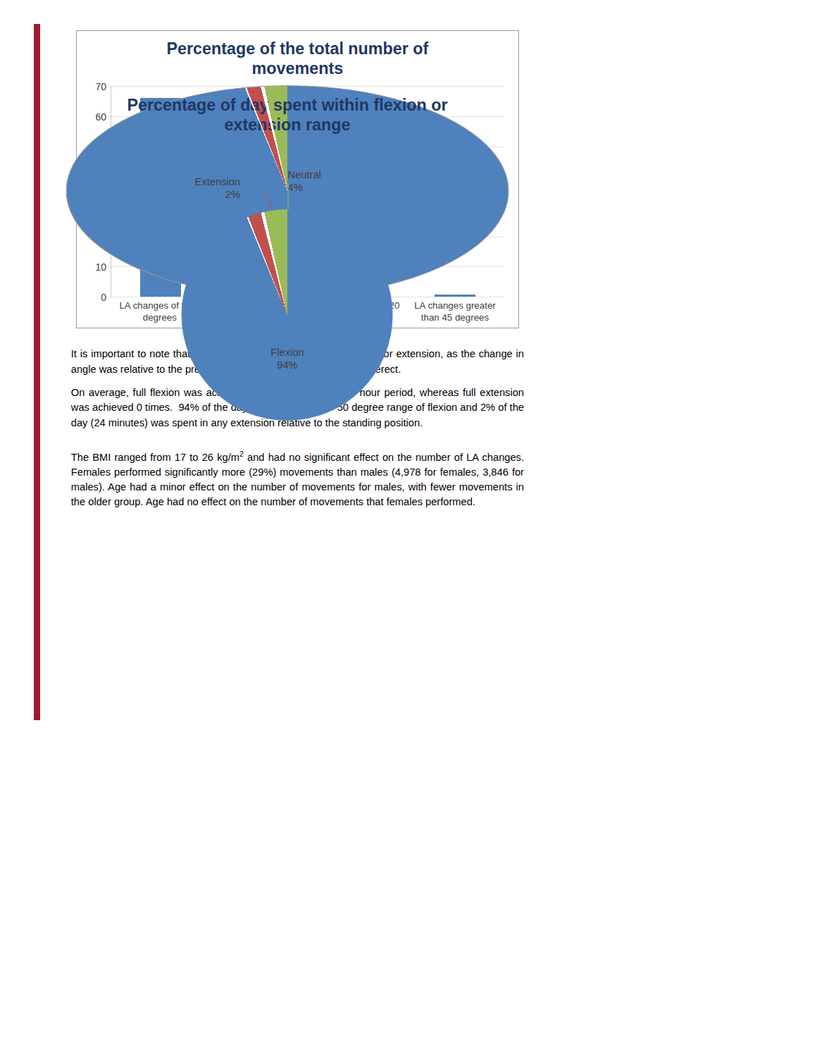Percentage of the total number of
movements
70
60
50
40
30
20
10
0
LA changes of 5-10 degrees
LA changes of 10 - 15 degrees
LA changes of 15-20 degrees
LA changes greater than 45 degrees
It is important to note that a change of LA does not indicate flexion or extension, as the change in angle was relative to the previous position, not relative to standing erect.
On average, full flexion was achieved 50 times within the 24 hour period, whereas full extension was achieved 0 times. 94% of the day was spent in the 0-50 degree range of flexion and 2% of the day (24 minutes) was spent in any extension relative to the standing position.
Percentage of day spent within flexion or
extension range
Extension
2%
Neutral
4%
Flexion
94%
The BMI ranged from 17 to 26 kg/m2 and had no significant effect on the number of LA changes. Females performed significantly more (29%) movements than males (4,978 for females, 3,846 for males). Age had a minor effect on the number of movements for males, with fewer movements in the older group. Age had no effect on the number of movements that females performed.